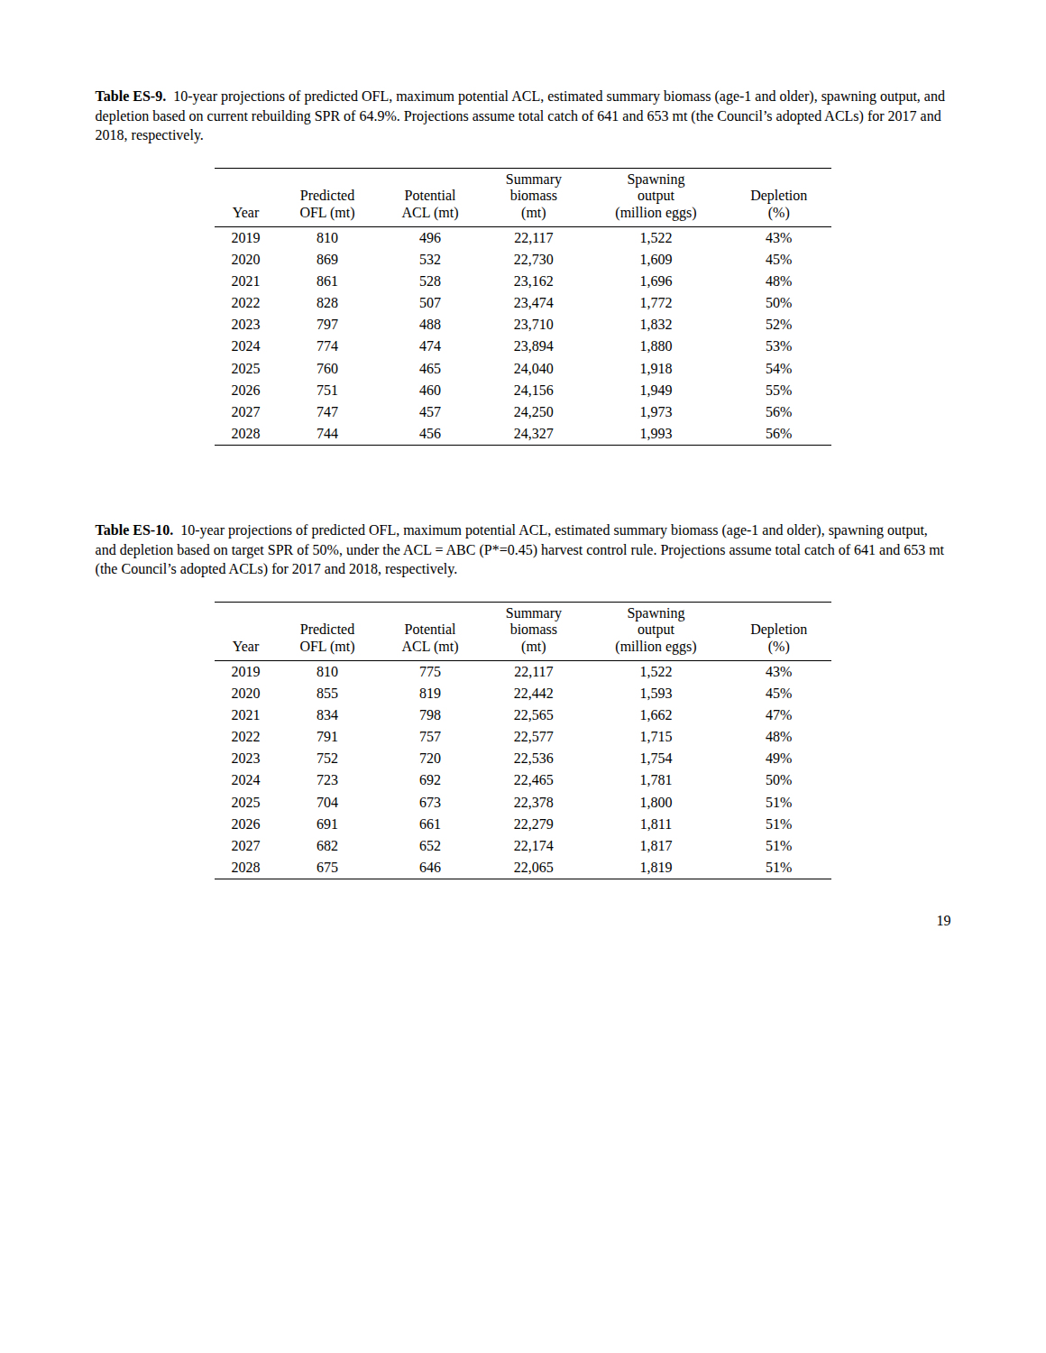Table ES-9. 10-year projections of predicted OFL, maximum potential ACL, estimated summary biomass (age-1 and older), spawning output, and depletion based on current rebuilding SPR of 64.9%. Projections assume total catch of 641 and 653 mt (the Council’s adopted ACLs) for 2017 and 2018, respectively.
| Year | Predicted OFL (mt) | Potential ACL (mt) | Summary biomass (mt) | Spawning output (million eggs) | Depletion (%) |
| --- | --- | --- | --- | --- | --- |
| 2019 | 810 | 496 | 22,117 | 1,522 | 43% |
| 2020 | 869 | 532 | 22,730 | 1,609 | 45% |
| 2021 | 861 | 528 | 23,162 | 1,696 | 48% |
| 2022 | 828 | 507 | 23,474 | 1,772 | 50% |
| 2023 | 797 | 488 | 23,710 | 1,832 | 52% |
| 2024 | 774 | 474 | 23,894 | 1,880 | 53% |
| 2025 | 760 | 465 | 24,040 | 1,918 | 54% |
| 2026 | 751 | 460 | 24,156 | 1,949 | 55% |
| 2027 | 747 | 457 | 24,250 | 1,973 | 56% |
| 2028 | 744 | 456 | 24,327 | 1,993 | 56% |
Table ES-10. 10-year projections of predicted OFL, maximum potential ACL, estimated summary biomass (age-1 and older), spawning output, and depletion based on target SPR of 50%, under the ACL = ABC (P*=0.45) harvest control rule. Projections assume total catch of 641 and 653 mt (the Council’s adopted ACLs) for 2017 and 2018, respectively.
| Year | Predicted OFL (mt) | Potential ACL (mt) | Summary biomass (mt) | Spawning output (million eggs) | Depletion (%) |
| --- | --- | --- | --- | --- | --- |
| 2019 | 810 | 775 | 22,117 | 1,522 | 43% |
| 2020 | 855 | 819 | 22,442 | 1,593 | 45% |
| 2021 | 834 | 798 | 22,565 | 1,662 | 47% |
| 2022 | 791 | 757 | 22,577 | 1,715 | 48% |
| 2023 | 752 | 720 | 22,536 | 1,754 | 49% |
| 2024 | 723 | 692 | 22,465 | 1,781 | 50% |
| 2025 | 704 | 673 | 22,378 | 1,800 | 51% |
| 2026 | 691 | 661 | 22,279 | 1,811 | 51% |
| 2027 | 682 | 652 | 22,174 | 1,817 | 51% |
| 2028 | 675 | 646 | 22,065 | 1,819 | 51% |
19